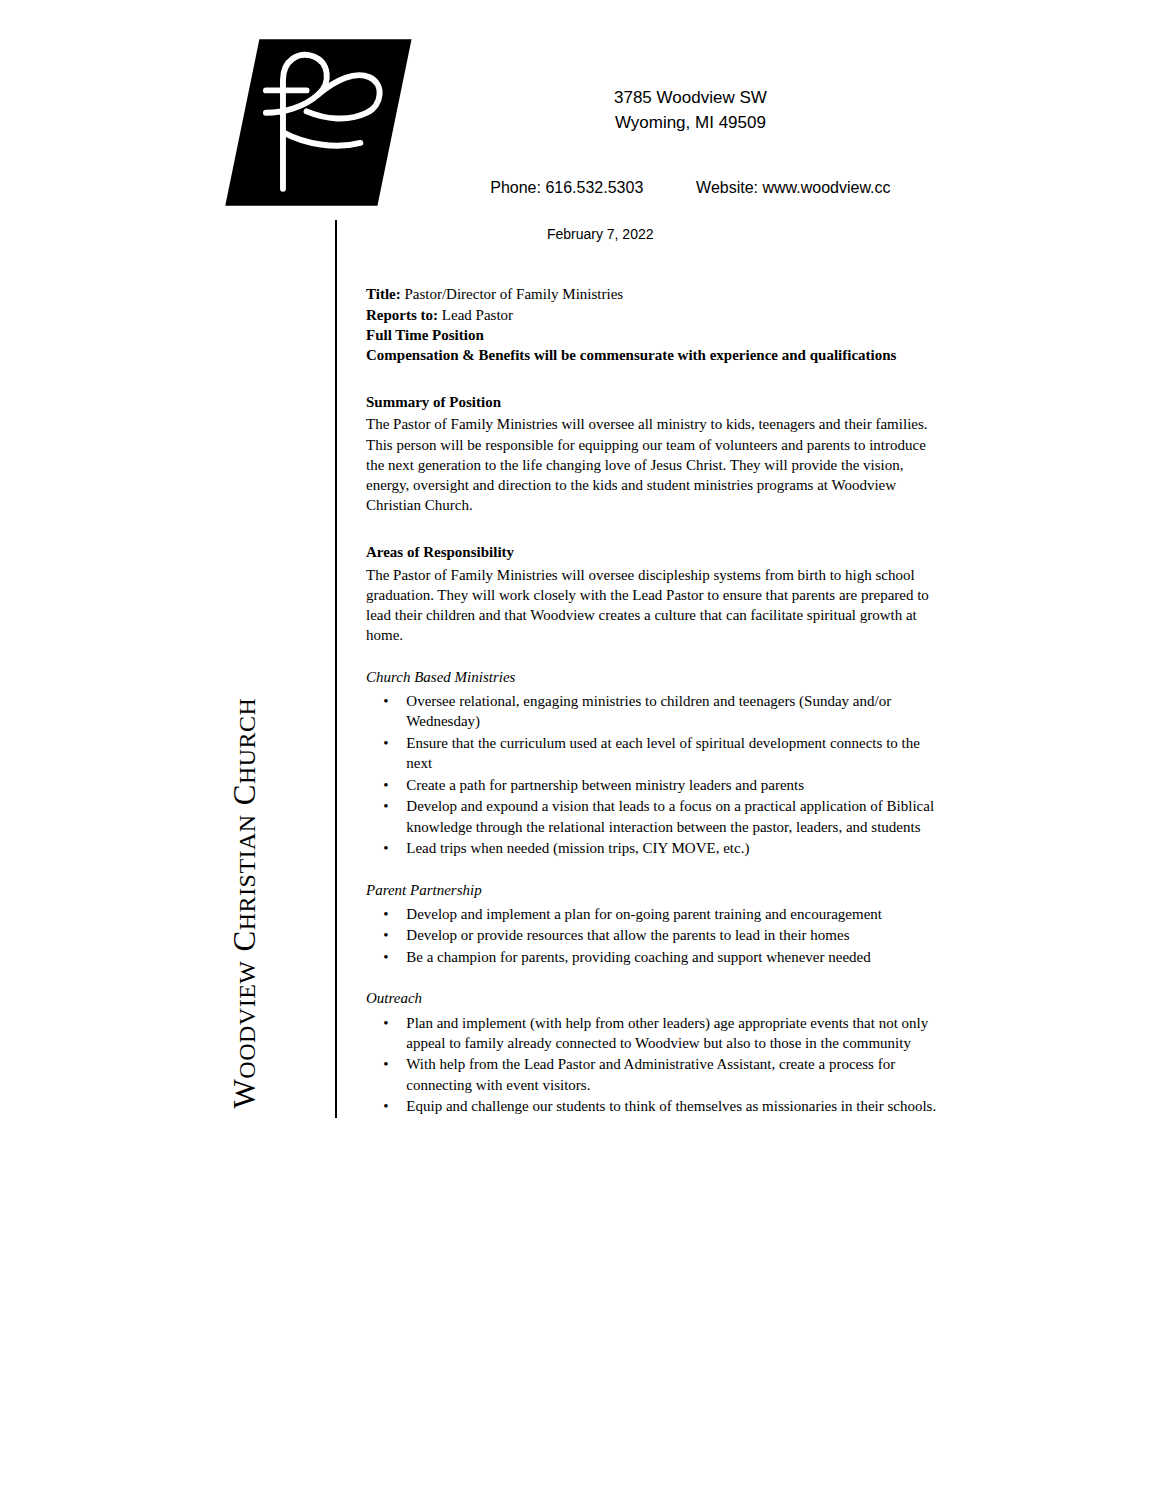3785 Woodview SW
Wyoming, MI 49509
Phone: 616.532.5303 Website: www.woodview.cc
Woodview Christian Church
February 7, 2022
Title: Pastor/Director of Family Ministries
Reports to: Lead Pastor
Full Time Position
Compensation & Benefits will be commensurate with experience and qualifications
Summary of Position
The Pastor of Family Ministries will oversee all ministry to kids, teenagers and their families. This person will be responsible for equipping our team of volunteers and parents to introduce the next generation to the life changing love of Jesus Christ. They will provide the vision, energy, oversight and direction to the kids and student ministries programs at Woodview Christian Church.
Areas of Responsibility
The Pastor of Family Ministries will oversee discipleship systems from birth to high school graduation. They will work closely with the Lead Pastor to ensure that parents are prepared to lead their children and that Woodview creates a culture that can facilitate spiritual growth at home.
Church Based Ministries
Oversee relational, engaging ministries to children and teenagers (Sunday and/or Wednesday)
Ensure that the curriculum used at each level of spiritual development connects to the next
Create a path for partnership between ministry leaders and parents
Develop and expound a vision that leads to a focus on a practical application of Biblical knowledge through the relational interaction between the pastor, leaders, and students
Lead trips when needed (mission trips, CIY MOVE, etc.)
Parent Partnership
Develop and implement a plan for on-going parent training and encouragement
Develop or provide resources that allow the parents to lead in their homes
Be a champion for parents, providing coaching and support whenever needed
Outreach
Plan and implement (with help from other leaders) age appropriate events that not only appeal to family already connected to Woodview but also to those in the community
With help from the Lead Pastor and Administrative Assistant, create a process for connecting with event visitors.
Equip and challenge our students to think of themselves as missionaries in their schools.